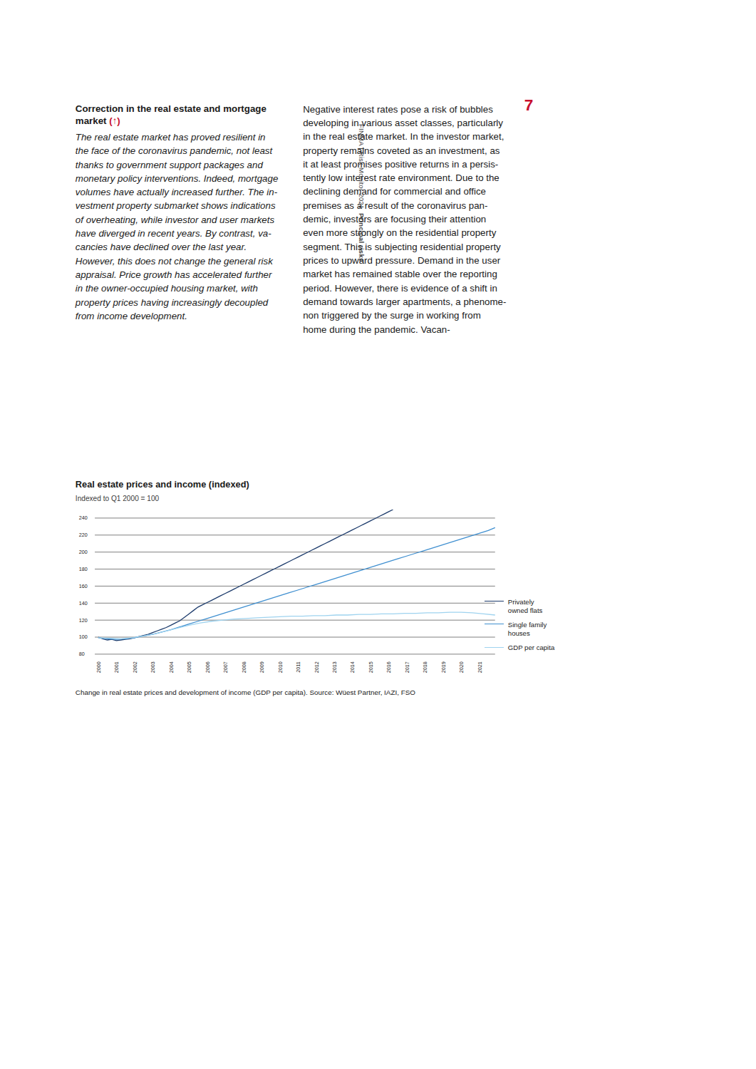7
FINMA | Risk Monitor 2021 Principal risks
Correction in the real estate and mortgage market (↑)
The real estate market has proved resilient in the face of the coronavirus pandemic, not least thanks to government support packages and monetary policy interventions. Indeed, mortgage volumes have actually increased further. The investment property submarket shows indications of overheating, while investor and user markets have diverged in recent years. By contrast, vacancies have declined over the last year. However, this does not change the general risk appraisal. Price growth has accelerated further in the owner-occupied housing market, with property prices having increasingly decoupled from income development.
Negative interest rates pose a risk of bubbles developing in various asset classes, particularly in the real estate market. In the investor market, property remains coveted as an investment, as it at least promises positive returns in a persistently low interest rate environment. Due to the declining demand for commercial and office premises as a result of the coronavirus pandemic, investors are focusing their attention even more strongly on the residential property segment. This is subjecting residential property prices to upward pressure. Demand in the user market has remained stable over the reporting period. However, there is evidence of a shift in demand towards larger apartments, a phenomenon triggered by the surge in working from home during the pandemic. Vacan-
Real estate prices and income (indexed)
Indexed to Q1 2000 = 100
240 220 200 180 160 140 120 100 80 2000 2001 2002 2003 2004 2005 2006 2007 2008 2009 2010 2011 2012 2013 2014 2015 2016 2017 2018 2019 2020 2021
Privately owned flats
Single family houses
GDP per capita
Change in real estate prices and development of income (GDP per capita). Source: Wüest Partner, IAZI, FSO